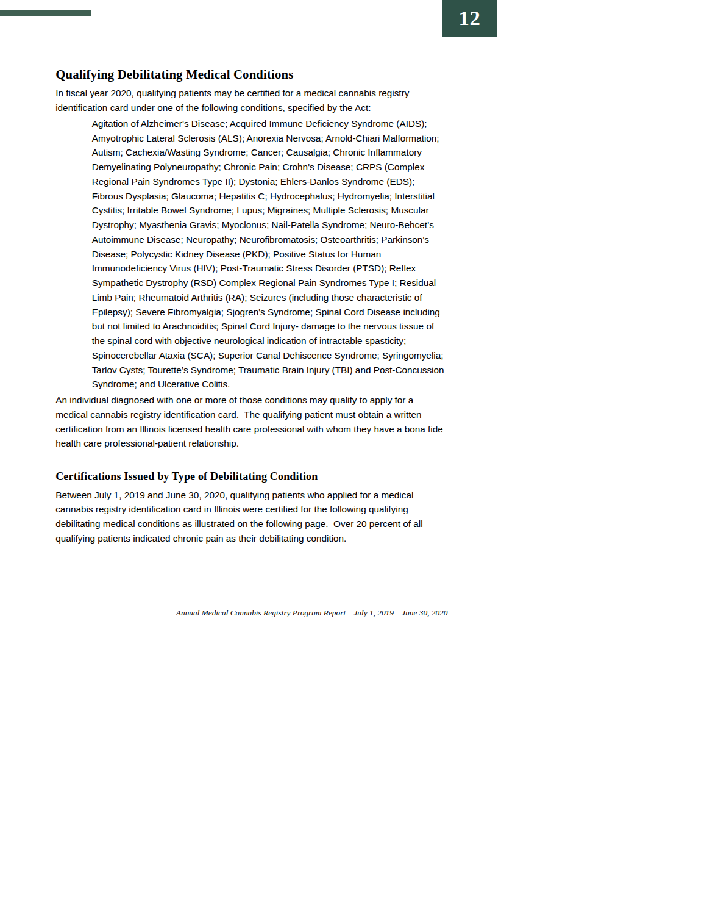12
Qualifying Debilitating Medical Conditions
In fiscal year 2020, qualifying patients may be certified for a medical cannabis registry identification card under one of the following conditions, specified by the Act:
Agitation of Alzheimer's Disease; Acquired Immune Deficiency Syndrome (AIDS); Amyotrophic Lateral Sclerosis (ALS); Anorexia Nervosa; Arnold-Chiari Malformation; Autism; Cachexia/Wasting Syndrome; Cancer; Causalgia; Chronic Inflammatory Demyelinating Polyneuropathy; Chronic Pain; Crohn's Disease; CRPS (Complex Regional Pain Syndromes Type II); Dystonia; Ehlers-Danlos Syndrome (EDS); Fibrous Dysplasia; Glaucoma; Hepatitis C; Hydrocephalus; Hydromyelia; Interstitial Cystitis; Irritable Bowel Syndrome; Lupus; Migraines; Multiple Sclerosis; Muscular Dystrophy; Myasthenia Gravis; Myoclonus; Nail-Patella Syndrome; Neuro-Behcet’s Autoimmune Disease; Neuropathy; Neurofibromatosis; Osteoarthritis; Parkinson's Disease; Polycystic Kidney Disease (PKD); Positive Status for Human Immunodeficiency Virus (HIV); Post-Traumatic Stress Disorder (PTSD); Reflex Sympathetic Dystrophy (RSD) Complex Regional Pain Syndromes Type I; Residual Limb Pain; Rheumatoid Arthritis (RA); Seizures (including those characteristic of Epilepsy); Severe Fibromyalgia; Sjogren's Syndrome; Spinal Cord Disease including but not limited to Arachnoiditis; Spinal Cord Injury- damage to the nervous tissue of the spinal cord with objective neurological indication of intractable spasticity; Spinocerebellar Ataxia (SCA); Superior Canal Dehiscence Syndrome; Syringomyelia; Tarlov Cysts; Tourette’s Syndrome; Traumatic Brain Injury (TBI) and Post-Concussion Syndrome; and Ulcerative Colitis.
An individual diagnosed with one or more of those conditions may qualify to apply for a medical cannabis registry identification card. The qualifying patient must obtain a written certification from an Illinois licensed health care professional with whom they have a bona fide health care professional-patient relationship.
Certifications Issued by Type of Debilitating Condition
Between July 1, 2019 and June 30, 2020, qualifying patients who applied for a medical cannabis registry identification card in Illinois were certified for the following qualifying debilitating medical conditions as illustrated on the following page. Over 20 percent of all qualifying patients indicated chronic pain as their debilitating condition.
Annual Medical Cannabis Registry Program Report – July 1, 2019 – June 30, 2020